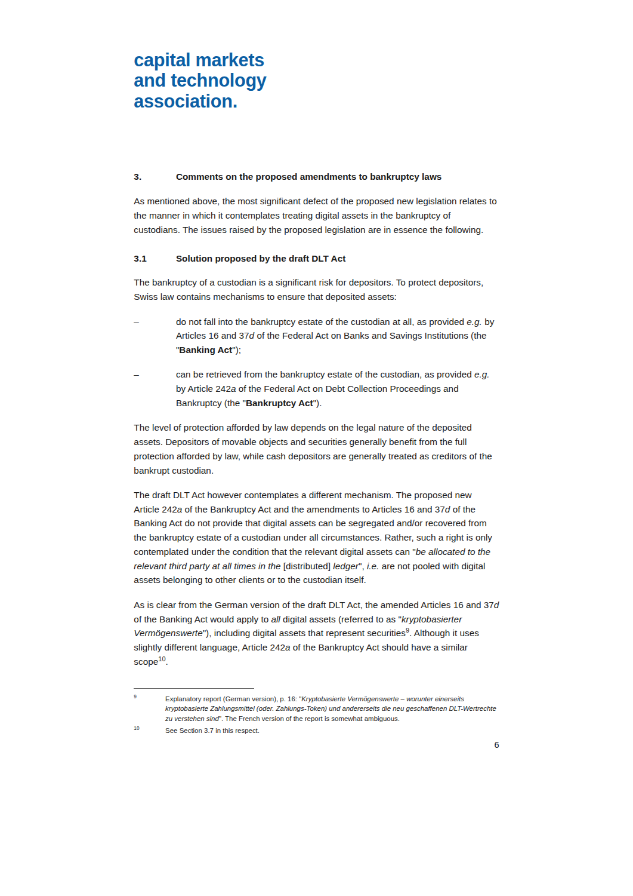capital markets
and technology
association.
3. Comments on the proposed amendments to bankruptcy laws
As mentioned above, the most significant defect of the proposed new legislation relates to the manner in which it contemplates treating digital assets in the bankruptcy of custodians. The issues raised by the proposed legislation are in essence the following.
3.1 Solution proposed by the draft DLT Act
The bankruptcy of a custodian is a significant risk for depositors. To protect depositors, Swiss law contains mechanisms to ensure that deposited assets:
–do not fall into the bankruptcy estate of the custodian at all, as provided e.g. by Articles 16 and 37d of the Federal Act on Banks and Savings Institutions (the "Banking Act");
–can be retrieved from the bankruptcy estate of the custodian, as provided e.g. by Article 242a of the Federal Act on Debt Collection Proceedings and Bankruptcy (the "Bankruptcy Act").
The level of protection afforded by law depends on the legal nature of the deposited assets. Depositors of movable objects and securities generally benefit from the full protection afforded by law, while cash depositors are generally treated as creditors of the bankrupt custodian.
The draft DLT Act however contemplates a different mechanism. The proposed new Article 242a of the Bankruptcy Act and the amendments to Articles 16 and 37d of the Banking Act do not provide that digital assets can be segregated and/or recovered from the bankruptcy estate of a custodian under all circumstances. Rather, such a right is only contemplated under the condition that the relevant digital assets can "be allocated to the relevant third party at all times in the [distributed] ledger", i.e. are not pooled with digital assets belonging to other clients or to the custodian itself.
As is clear from the German version of the draft DLT Act, the amended Articles 16 and 37d of the Banking Act would apply to all digital assets (referred to as "kryptobasierter Vermögenswerte"), including digital assets that represent securities9. Although it uses slightly different language, Article 242a of the Bankruptcy Act should have a similar scope10.
9 Explanatory report (German version), p. 16: "Kryptobasierte Vermögenswerte – worunter einerseits kryptobasierte Zahlungsmittel (oder. Zahlungs-Token) und andererseits die neu geschaffenen DLT-Wertrechte zu verstehen sind". The French version of the report is somewhat ambiguous.
10 See Section 3.7 in this respect.
6